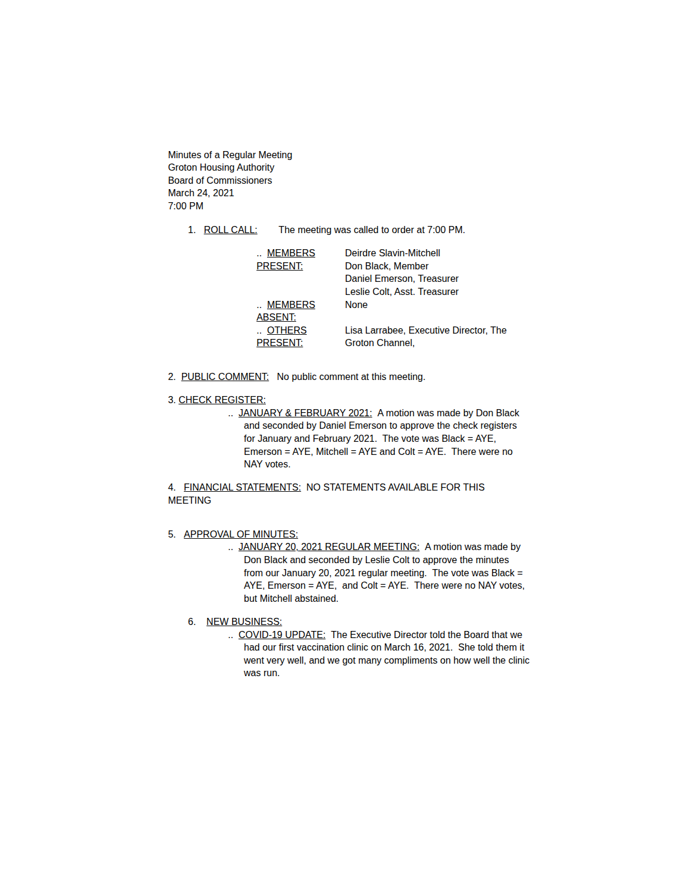Minutes of a Regular Meeting
Groton Housing Authority
Board of Commissioners
March 24, 2021
7:00 PM
1. ROLL CALL: The meeting was called to order at 7:00 PM.
.. MEMBERS PRESENT:
Deirdre Slavin-Mitchell
Don Black, Member
Daniel Emerson, Treasurer
Leslie Colt, Asst. Treasurer
.. MEMBERS ABSENT:
None
.. OTHERS PRESENT:
Lisa Larrabee, Executive Director, The Groton Channel,
2. PUBLIC COMMENT: No public comment at this meeting.
3. CHECK REGISTER:
.. JANUARY & FEBRUARY 2021: A motion was made by Don Black and seconded by Daniel Emerson to approve the check registers for January and February 2021. The vote was Black = AYE, Emerson = AYE, Mitchell = AYE and Colt = AYE. There were no NAY votes.
4. FINANCIAL STATEMENTS: NO STATEMENTS AVAILABLE FOR THIS MEETING
5. APPROVAL OF MINUTES:
.. JANUARY 20, 2021 REGULAR MEETING: A motion was made by Don Black and seconded by Leslie Colt to approve the minutes from our January 20, 2021 regular meeting. The vote was Black = AYE, Emerson = AYE, and Colt = AYE. There were no NAY votes, but Mitchell abstained.
6. NEW BUSINESS:
.. COVID-19 UPDATE: The Executive Director told the Board that we had our first vaccination clinic on March 16, 2021. She told them it went very well, and we got many compliments on how well the clinic was run.